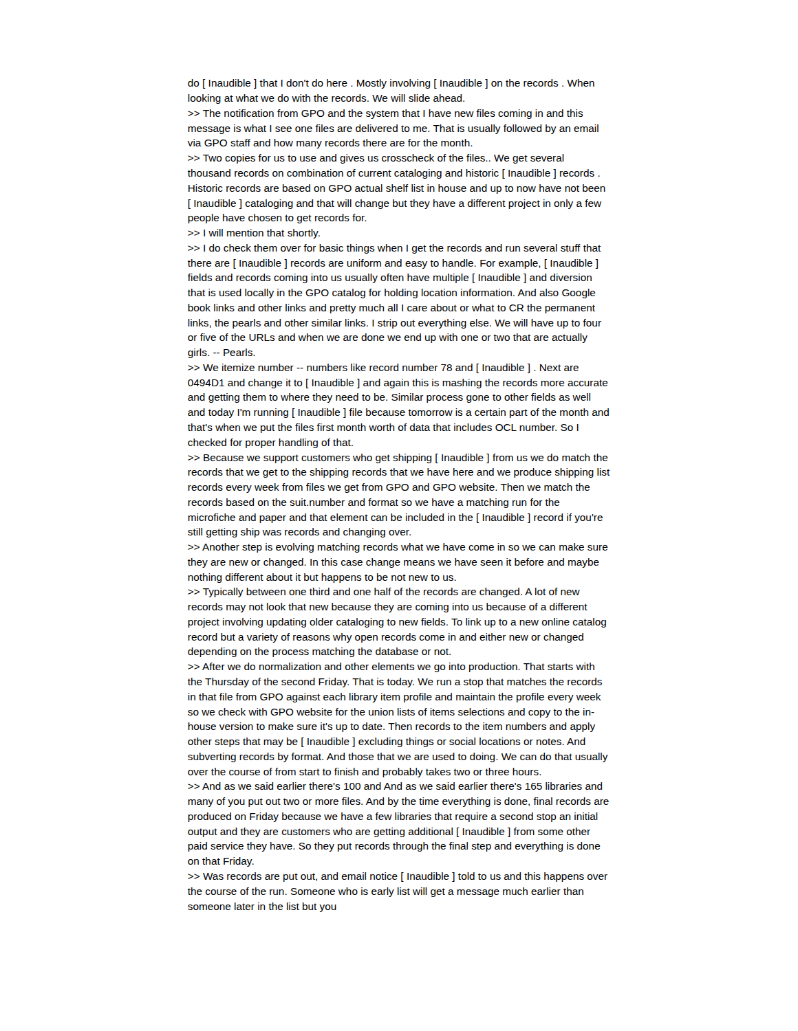do [ Inaudible ] that I don't do here . Mostly involving [ Inaudible ] on the records . When looking at what we do with the records. We will slide ahead.
>> The notification from GPO and the system that I have new files coming in and this message is what I see one files are delivered to me. That is usually followed by an email via GPO staff and how many records there are for the month.
>> Two copies for us to use and gives us crosscheck of the files.. We get several thousand records on combination of current cataloging and historic [ Inaudible ] records . Historic records are based on GPO actual shelf list in house and up to now have not been [ Inaudible ] cataloging and that will change but they have a different project in only a few people have chosen to get records for.
>> I will mention that shortly.
>> I do check them over for basic things when I get the records and run several stuff that there are [ Inaudible ] records are uniform and easy to handle. For example, [ Inaudible ] fields and records coming into us usually often have multiple [ Inaudible ] and diversion that is used locally in the GPO catalog for holding location information. And also Google book links and other links and pretty much all I care about or what to CR the permanent links, the pearls and other similar links. I strip out everything else. We will have up to four or five of the URLs and when we are done we end up with one or two that are actually girls. -- Pearls.
>> We itemize number -- numbers like record number 78 and [ Inaudible ] . Next are 0494D1 and change it to [ Inaudible ] and again this is mashing the records more accurate and getting them to where they need to be. Similar process gone to other fields as well and today I'm running [ Inaudible ] file because tomorrow is a certain part of the month and that's when we put the files first month worth of data that includes OCL number. So I checked for proper handling of that.
>> Because we support customers who get shipping [ Inaudible ] from us we do match the records that we get to the shipping records that we have here and we produce shipping list records every week from files we get from GPO and GPO website. Then we match the records based on the suit.number and format so we have a matching run for the microfiche and paper and that element can be included in the [ Inaudible ] record if you're still getting ship was records and changing over.
>> Another step is evolving matching records what we have come in so we can make sure they are new or changed. In this case change means we have seen it before and maybe nothing different about it but happens to be not new to us.
>> Typically between one third and one half of the records are changed. A lot of new records may not look that new because they are coming into us because of a different project involving updating older cataloging to new fields. To link up to a new online catalog record but a variety of reasons why open records come in and either new or changed depending on the process matching the database or not.
>> After we do normalization and other elements we go into production. That starts with the Thursday of the second Friday. That is today. We run a stop that matches the records in that file from GPO against each library item profile and maintain the profile every week so we check with GPO website for the union lists of items selections and copy to the in-house version to make sure it's up to date. Then records to the item numbers and apply other steps that may be [ Inaudible ] excluding things or social locations or notes. And subverting records by format. And those that we are used to doing. We can do that usually over the course of from start to finish and probably takes two or three hours.
>> And as we said earlier there's 100 and And as we said earlier there's 165 libraries and many of you put out two or more files. And by the time everything is done, final records are produced on Friday because we have a few libraries that require a second stop an initial output and they are customers who are getting additional [ Inaudible ] from some other paid service they have. So they put records through the final step and everything is done on that Friday.
>> Was records are put out, and email notice [ Inaudible ] told to us and this happens over the course of the run. Someone who is early list will get a message much earlier than someone later in the list but you